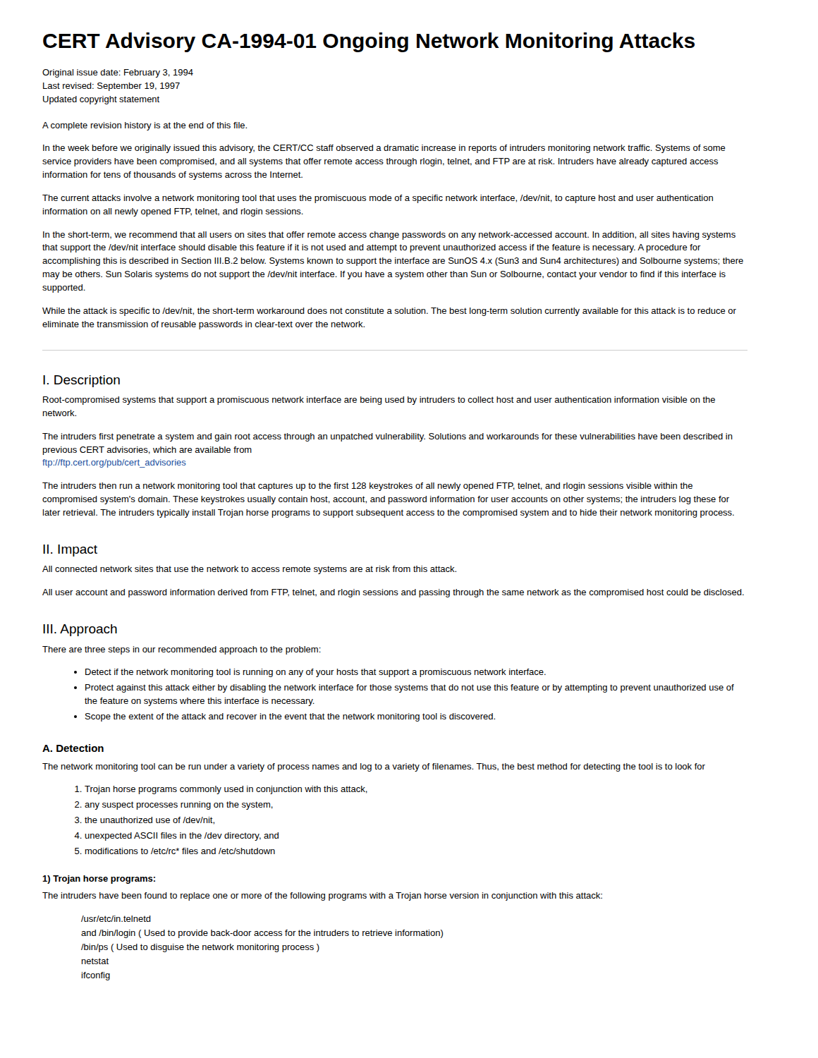CERT Advisory CA-1994-01 Ongoing Network Monitoring Attacks
Original issue date: February 3, 1994
Last revised: September 19, 1997
Updated copyright statement
A complete revision history is at the end of this file.
In the week before we originally issued this advisory, the CERT/CC staff observed a dramatic increase in reports of intruders monitoring network traffic. Systems of some service providers have been compromised, and all systems that offer remote access through rlogin, telnet, and FTP are at risk. Intruders have already captured access information for tens of thousands of systems across the Internet.
The current attacks involve a network monitoring tool that uses the promiscuous mode of a specific network interface, /dev/nit, to capture host and user authentication information on all newly opened FTP, telnet, and rlogin sessions.
In the short-term, we recommend that all users on sites that offer remote access change passwords on any network-accessed account. In addition, all sites having systems that support the /dev/nit interface should disable this feature if it is not used and attempt to prevent unauthorized access if the feature is necessary. A procedure for accomplishing this is described in Section III.B.2 below. Systems known to support the interface are SunOS 4.x (Sun3 and Sun4 architectures) and Solbourne systems; there may be others. Sun Solaris systems do not support the /dev/nit interface. If you have a system other than Sun or Solbourne, contact your vendor to find if this interface is supported.
While the attack is specific to /dev/nit, the short-term workaround does not constitute a solution. The best long-term solution currently available for this attack is to reduce or eliminate the transmission of reusable passwords in clear-text over the network.
I. Description
Root-compromised systems that support a promiscuous network interface are being used by intruders to collect host and user authentication information visible on the network.
The intruders first penetrate a system and gain root access through an unpatched vulnerability. Solutions and workarounds for these vulnerabilities have been described in previous CERT advisories, which are available from
ftp://ftp.cert.org/pub/cert_advisories
The intruders then run a network monitoring tool that captures up to the first 128 keystrokes of all newly opened FTP, telnet, and rlogin sessions visible within the compromised system's domain. These keystrokes usually contain host, account, and password information for user accounts on other systems; the intruders log these for later retrieval. The intruders typically install Trojan horse programs to support subsequent access to the compromised system and to hide their network monitoring process.
II. Impact
All connected network sites that use the network to access remote systems are at risk from this attack.
All user account and password information derived from FTP, telnet, and rlogin sessions and passing through the same network as the compromised host could be disclosed.
III. Approach
There are three steps in our recommended approach to the problem:
Detect if the network monitoring tool is running on any of your hosts that support a promiscuous network interface.
Protect against this attack either by disabling the network interface for those systems that do not use this feature or by attempting to prevent unauthorized use of the feature on systems where this interface is necessary.
Scope the extent of the attack and recover in the event that the network monitoring tool is discovered.
A. Detection
The network monitoring tool can be run under a variety of process names and log to a variety of filenames. Thus, the best method for detecting the tool is to look for
Trojan horse programs commonly used in conjunction with this attack,
any suspect processes running on the system,
the unauthorized use of /dev/nit,
unexpected ASCII files in the /dev directory, and
modifications to /etc/rc* files and /etc/shutdown
1) Trojan horse programs:
The intruders have been found to replace one or more of the following programs with a Trojan horse version in conjunction with this attack:
/usr/etc/in.telnetd
and /bin/login ( Used to provide back-door access for the intruders to retrieve information)
/bin/ps ( Used to disguise the network monitoring process )
netstat
ifconfig